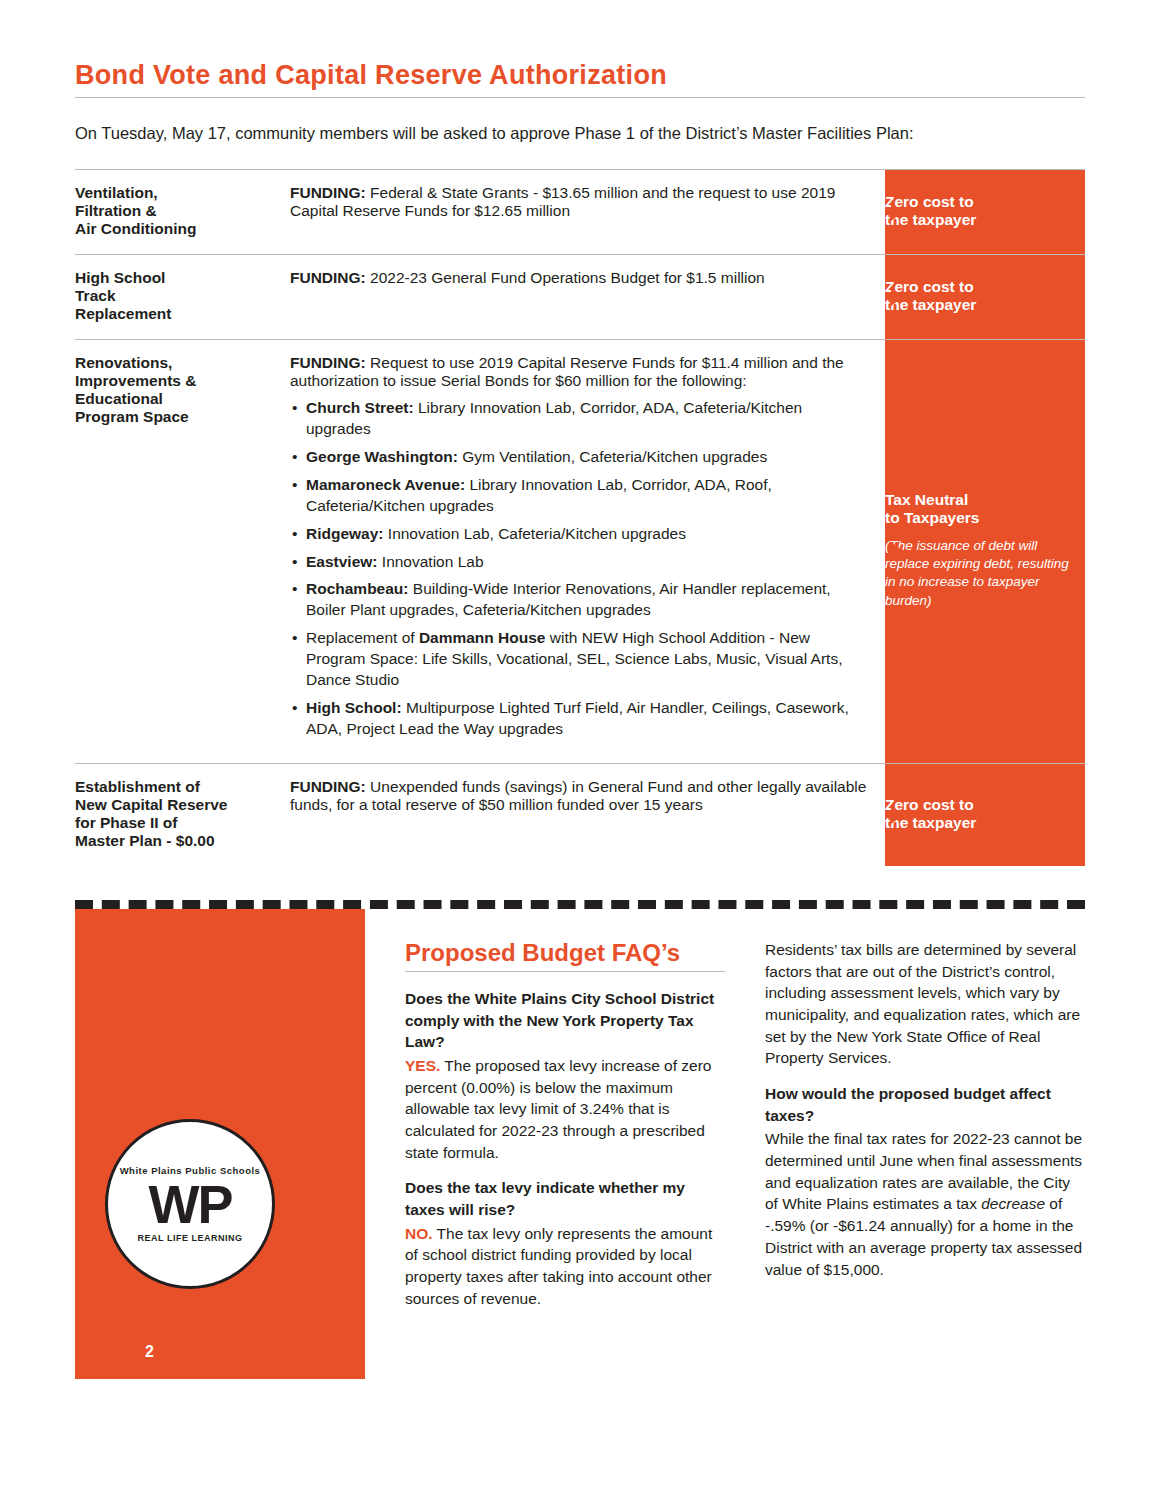Bond Vote and Capital Reserve Authorization
On Tuesday, May 17, community members will be asked to approve Phase 1 of the District’s Master Facilities Plan:
| Ventilation, Filtration & Air Conditioning | FUNDING: Federal & State Grants - $13.65 million and the request to use 2019 Capital Reserve Funds for $12.65 million | Zero cost to the taxpayer |
| High School Track Replacement | FUNDING: 2022-23 General Fund Operations Budget for $1.5 million | Zero cost to the taxpayer |
| Renovations, Improvements & Educational Program Space | FUNDING: Request to use 2019 Capital Reserve Funds for $11.4 million and the authorization to issue Serial Bonds for $60 million for the following: Church Street: Library Innovation Lab, Corridor, ADA, Cafeteria/Kitchen upgrades George Washington: Gym Ventilation, Cafeteria/Kitchen upgrades Mamaroneck Avenue: Library Innovation Lab, Corridor, ADA, Roof, Cafeteria/Kitchen upgrades Ridgeway: Innovation Lab, Cafeteria/Kitchen upgrades Eastview: Innovation Lab Rochambeau: Building-Wide Interior Renovations, Air Handler replacement, Boiler Plant upgrades, Cafeteria/Kitchen upgrades Replacement of Dammann House with NEW High School Addition - New Program Space: Life Skills, Vocational, SEL, Science Labs, Music, Visual Arts, Dance Studio High School: Multipurpose Lighted Turf Field, Air Handler, Ceilings, Casework, ADA, Project Lead the Way upgrades | Tax Neutral to Taxpayers (The issuance of debt will replace expiring debt, resulting in no increase to taxpayer burden) |
| Establishment of New Capital Reserve for Phase II of Master Plan - $0.00 | FUNDING: Unexpended funds (savings) in General Fund and other legally available funds, for a total reserve of $50 million funded over 15 years | Zero cost to the taxpayer |
White Plains Public Schools
WP
REAL LIFE LEARNING
2
Proposed Budget FAQ’s
Does the White Plains City School District comply with the New York Property Tax Law?
YES. The proposed tax levy increase of zero percent (0.00%) is below the maximum allowable tax levy limit of 3.24% that is calculated for 2022-23 through a prescribed state formula.
Does the tax levy indicate whether my taxes will rise?
NO. The tax levy only represents the amount of school district funding provided by local property taxes after taking into account other sources of revenue.
Residents’ tax bills are determined by several factors that are out of the District’s control, including assessment levels, which vary by municipality, and equalization rates, which are set by the New York State Office of Real Property Services.
How would the proposed budget affect taxes?
While the final tax rates for 2022-23 cannot be determined until June when final assessments and equalization rates are available, the City of White Plains estimates a tax decrease of -.59% (or -$61.24 annually) for a home in the District with an average property tax assessed value of $15,000.